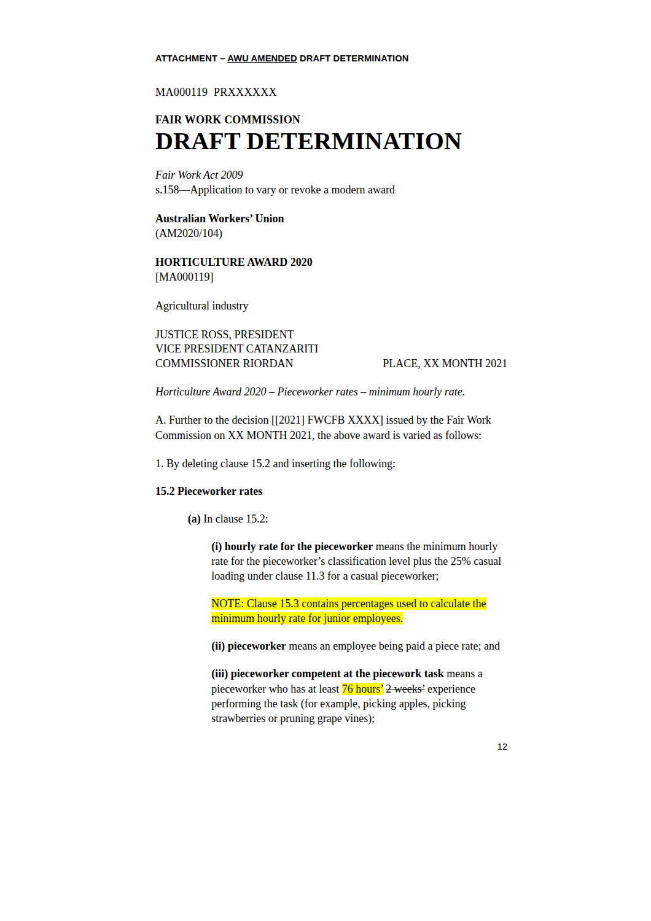ATTACHMENT – AWU AMENDED DRAFT DETERMINATION
MA000119 PRXXXXXX
FAIR WORK COMMISSION
DRAFT DETERMINATION
Fair Work Act 2009
s.158—Application to vary or revoke a modern award
Australian Workers’ Union
(AM2020/104)
HORTICULTURE AWARD 2020
[MA000119]
Agricultural industry
JUSTICE ROSS, PRESIDENT
VICE PRESIDENT CATANZARITI
COMMISSIONER RIORDAN PLACE, XX MONTH 2021
Horticulture Award 2020 – Pieceworker rates – minimum hourly rate.
A. Further to the decision [[2021] FWCFB XXXX] issued by the Fair Work Commission on XX MONTH 2021, the above award is varied as follows:
1. By deleting clause 15.2 and inserting the following:
15.2 Pieceworker rates
(a) In clause 15.2:
(i) hourly rate for the pieceworker means the minimum hourly rate for the pieceworker’s classification level plus the 25% casual loading under clause 11.3 for a casual pieceworker;
NOTE: Clause 15.3 contains percentages used to calculate the minimum hourly rate for junior employees.
(ii) pieceworker means an employee being paid a piece rate; and
(iii) pieceworker competent at the piecework task means a pieceworker who has at least 76 hours’ 2 weeks’ experience performing the task (for example, picking apples, picking strawberries or pruning grape vines);
12